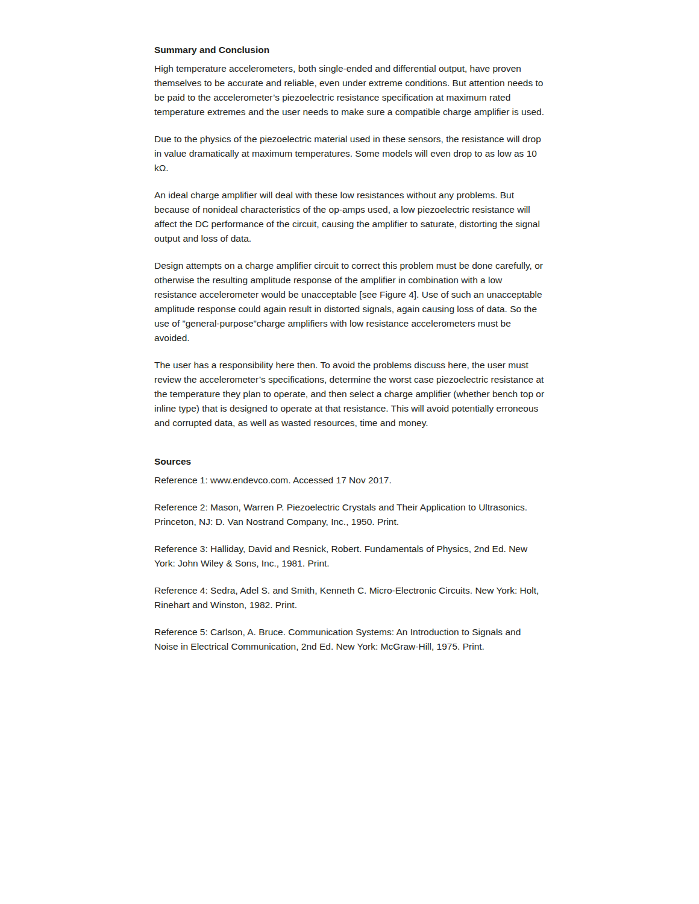Summary and Conclusion
High temperature accelerometers, both single-ended and differential output, have proven themselves to be accurate and reliable, even under extreme conditions. But attention needs to be paid to the accelerometer’s piezoelectric resistance specification at maximum rated temperature extremes and the user needs to make sure a compatible charge amplifier is used.
Due to the physics of the piezoelectric material used in these sensors, the resistance will drop in value dramatically at maximum temperatures. Some models will even drop to as low as 10 kΩ.
An ideal charge amplifier will deal with these low resistances without any problems. But because of nonideal characteristics of the op-amps used, a low piezoelectric resistance will affect the DC performance of the circuit, causing the amplifier to saturate, distorting the signal output and loss of data.
Design attempts on a charge amplifier circuit to correct this problem must be done carefully, or otherwise the resulting amplitude response of the amplifier in combination with a low resistance accelerometer would be unacceptable [see Figure 4]. Use of such an unacceptable amplitude response could again result in distorted signals, again causing loss of data. So the use of ”general-purpose”charge amplifiers with low resistance accelerometers must be avoided.
The user has a responsibility here then. To avoid the problems discuss here, the user must review the accelerometer’s specifications, determine the worst case piezoelectric resistance at the temperature they plan to operate, and then select a charge amplifier (whether bench top or inline type) that is designed to operate at that resistance. This will avoid potentially erroneous and corrupted data, as well as wasted resources, time and money.
Sources
Reference 1: www.endevco.com. Accessed 17 Nov 2017.
Reference 2: Mason, Warren P. Piezoelectric Crystals and Their Application to Ultrasonics. Princeton, NJ: D. Van Nostrand Company, Inc., 1950. Print.
Reference 3: Halliday, David and Resnick, Robert. Fundamentals of Physics, 2nd Ed. New York: John Wiley & Sons, Inc., 1981. Print.
Reference 4: Sedra, Adel S. and Smith, Kenneth C. Micro-Electronic Circuits. New York: Holt, Rinehart and Winston, 1982. Print.
Reference 5: Carlson, A. Bruce. Communication Systems: An Introduction to Signals and Noise in Electrical Communication, 2nd Ed. New York: McGraw-Hill, 1975. Print.